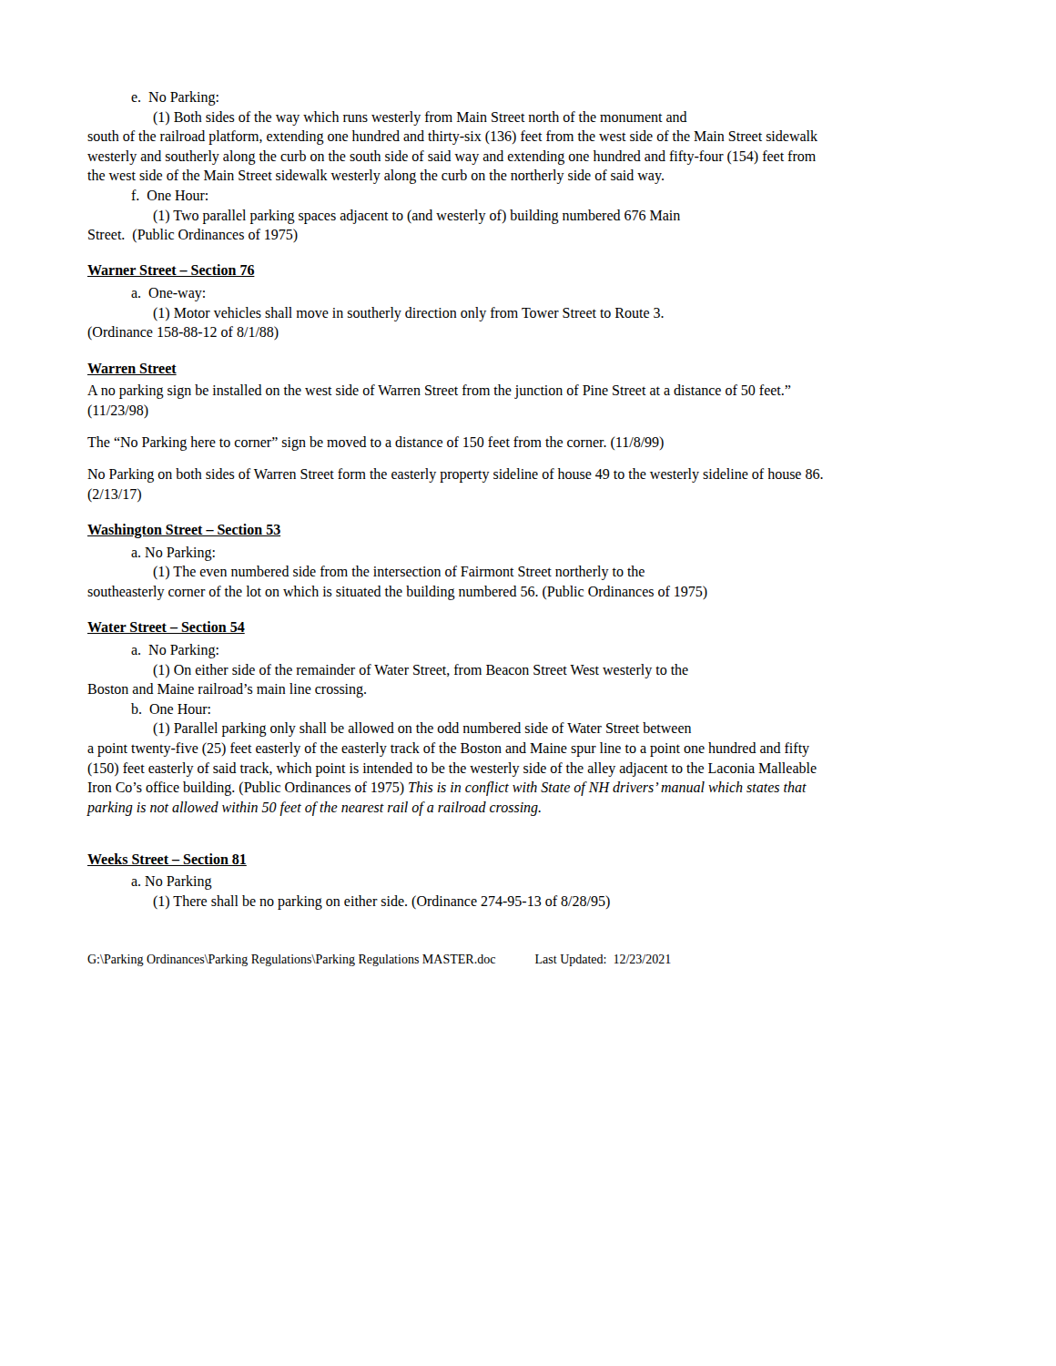e. No Parking:
(1) Both sides of the way which runs westerly from Main Street north of the monument and
south of the railroad platform, extending one hundred and thirty-six (136) feet from the west side of the Main Street sidewalk westerly and southerly along the curb on the south side of said way and extending one hundred and fifty-four (154) feet from the west side of the Main Street sidewalk westerly along the curb on the northerly side of said way.
f. One Hour:
(1) Two parallel parking spaces adjacent to (and westerly of) building numbered 676 Main
Street. (Public Ordinances of 1975)
Warner Street – Section 76
a. One-way:
(1) Motor vehicles shall move in southerly direction only from Tower Street to Route 3.
(Ordinance 158-88-12 of 8/1/88)
Warren Street
A no parking sign be installed on the west side of Warren Street from the junction of Pine Street at a distance of 50 feet.” (11/23/98)
The “No Parking here to corner” sign be moved to a distance of 150 feet from the corner. (11/8/99)
No Parking on both sides of Warren Street form the easterly property sideline of house 49 to the westerly sideline of house 86. (2/13/17)
Washington Street – Section 53
a. No Parking:
(1) The even numbered side from the intersection of Fairmont Street northerly to the
southeasterly corner of the lot on which is situated the building numbered 56. (Public Ordinances of 1975)
Water Street – Section 54
a. No Parking:
(1) On either side of the remainder of Water Street, from Beacon Street West westerly to the
Boston and Maine railroad’s main line crossing.
b. One Hour:
(1) Parallel parking only shall be allowed on the odd numbered side of Water Street between
a point twenty-five (25) feet easterly of the easterly track of the Boston and Maine spur line to a point one hundred and fifty (150) feet easterly of said track, which point is intended to be the westerly side of the alley adjacent to the Laconia Malleable Iron Co’s office building. (Public Ordinances of 1975) This is in conflict with State of NH drivers’ manual which states that parking is not allowed within 50 feet of the nearest rail of a railroad crossing.
Weeks Street – Section 81
a. No Parking
(1) There shall be no parking on either side. (Ordinance 274-95-13 of 8/28/95)
G:\Parking Ordinances\Parking Regulations\Parking Regulations MASTER.doc Last Updated: 12/23/2021